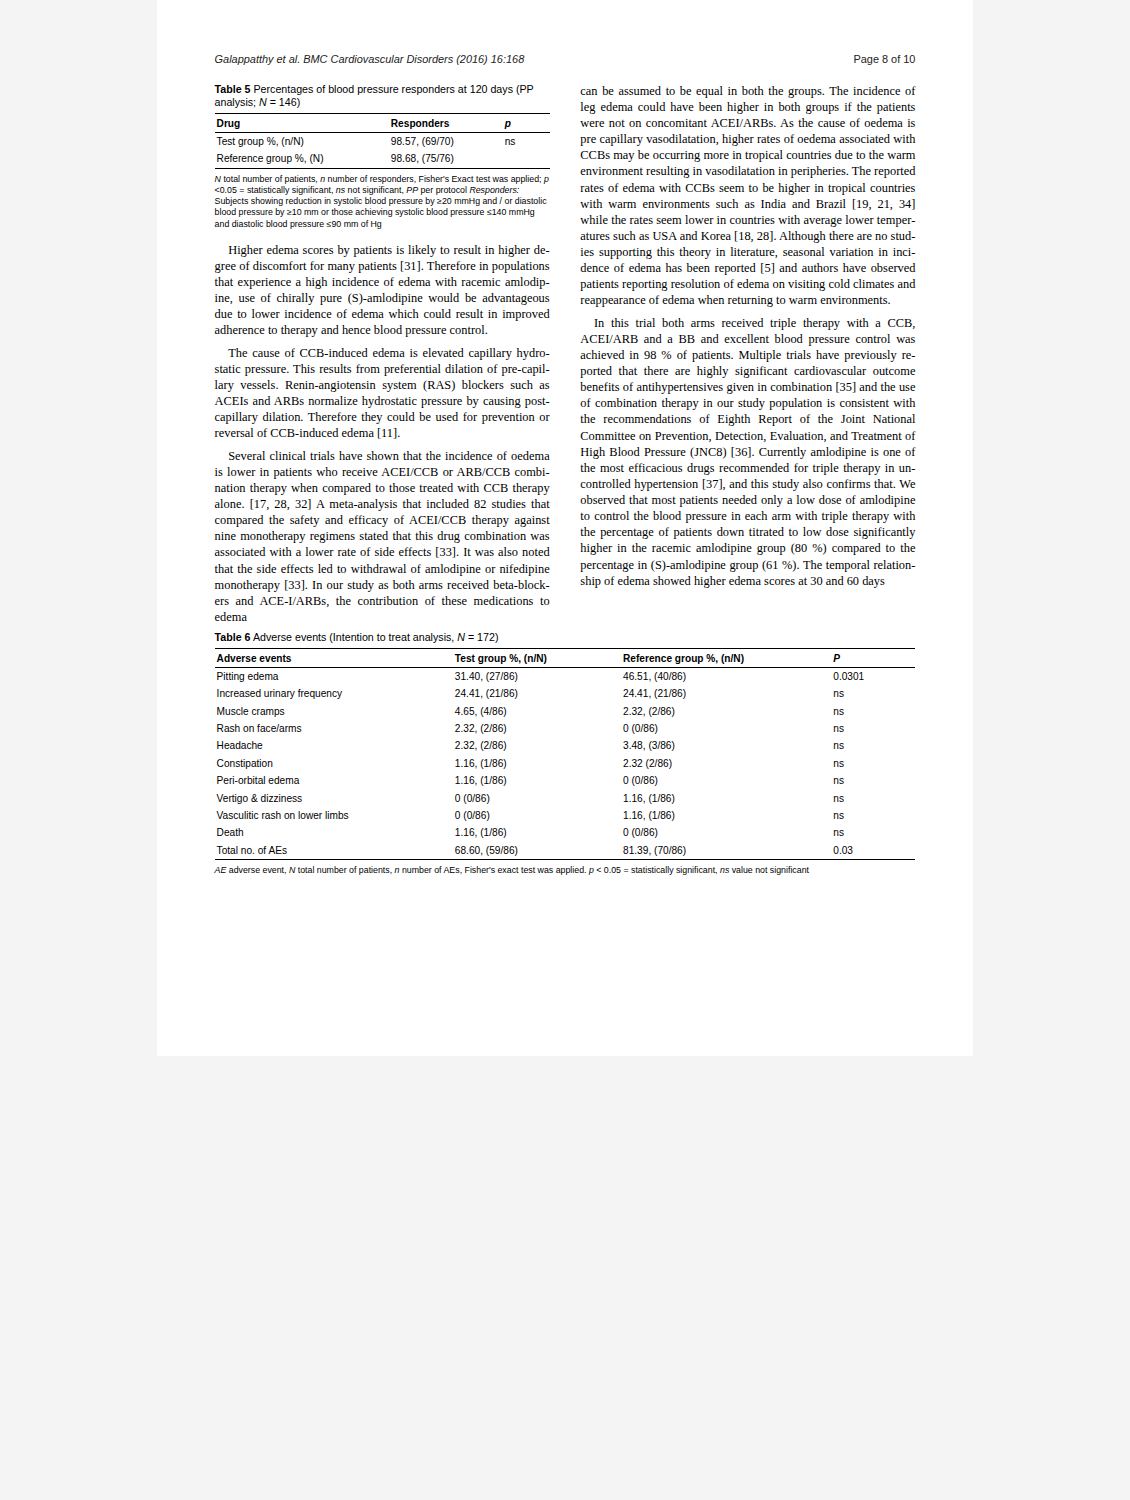Galappatthy et al. BMC Cardiovascular Disorders (2016) 16:168
Page 8 of 10
Table 5 Percentages of blood pressure responders at 120 days (PP analysis; N = 146)
| Drug | Responders | p |
| --- | --- | --- |
| Test group %, (n/N) | 98.57, (69/70) | ns |
| Reference group %, (N) | 98.68, (75/76) | |
N total number of patients, n number of responders, Fisher's Exact test was applied; p <0.05 = statistically significant, ns not significant, PP per protocol Responders: Subjects showing reduction in systolic blood pressure by ≥20 mmHg and / or diastolic blood pressure by ≥10 mm or those achieving systolic blood pressure ≤140 mmHg and diastolic blood pressure ≤90 mm of Hg
Higher edema scores by patients is likely to result in higher degree of discomfort for many patients [31]. Therefore in populations that experience a high incidence of edema with racemic amlodipine, use of chirally pure (S)-amlodipine would be advantageous due to lower incidence of edema which could result in improved adherence to therapy and hence blood pressure control.
The cause of CCB-induced edema is elevated capillary hydrostatic pressure. This results from preferential dilation of pre-capillary vessels. Renin-angiotensin system (RAS) blockers such as ACEIs and ARBs normalize hydrostatic pressure by causing post-capillary dilation. Therefore they could be used for prevention or reversal of CCB-induced edema [11].
Several clinical trials have shown that the incidence of oedema is lower in patients who receive ACEI/CCB or ARB/CCB combination therapy when compared to those treated with CCB therapy alone. [17, 28, 32] A meta-analysis that included 82 studies that compared the safety and efficacy of ACEI/CCB therapy against nine monotherapy regimens stated that this drug combination was associated with a lower rate of side effects [33]. It was also noted that the side effects led to withdrawal of amlodipine or nifedipine monotherapy [33]. In our study as both arms received beta-blockers and ACE-I/ARBs, the contribution of these medications to edema
can be assumed to be equal in both the groups. The incidence of leg edema could have been higher in both groups if the patients were not on concomitant ACEI/ARBs. As the cause of oedema is pre capillary vasodilatation, higher rates of oedema associated with CCBs may be occurring more in tropical countries due to the warm environment resulting in vasodilatation in peripheries. The reported rates of edema with CCBs seem to be higher in tropical countries with warm environments such as India and Brazil [19, 21, 34] while the rates seem lower in countries with average lower temperatures such as USA and Korea [18, 28]. Although there are no studies supporting this theory in literature, seasonal variation in incidence of edema has been reported [5] and authors have observed patients reporting resolution of edema on visiting cold climates and reappearance of edema when returning to warm environments.
In this trial both arms received triple therapy with a CCB, ACEI/ARB and a BB and excellent blood pressure control was achieved in 98 % of patients. Multiple trials have previously reported that there are highly significant cardiovascular outcome benefits of antihypertensives given in combination [35] and the use of combination therapy in our study population is consistent with the recommendations of Eighth Report of the Joint National Committee on Prevention, Detection, Evaluation, and Treatment of High Blood Pressure (JNC8) [36]. Currently amlodipine is one of the most efficacious drugs recommended for triple therapy in uncontrolled hypertension [37], and this study also confirms that. We observed that most patients needed only a low dose of amlodipine to control the blood pressure in each arm with triple therapy with the percentage of patients down titrated to low dose significantly higher in the racemic amlodipine group (80 %) compared to the percentage in (S)-amlodipine group (61 %). The temporal relationship of edema showed higher edema scores at 30 and 60 days
Table 6 Adverse events (Intention to treat analysis, N = 172)
| Adverse events | Test group %, (n/N) | Reference group %, (n/N) | P |
| --- | --- | --- | --- |
| Pitting edema | 31.40, (27/86) | 46.51, (40/86) | 0.0301 |
| Increased urinary frequency | 24.41, (21/86) | 24.41, (21/86) | ns |
| Muscle cramps | 4.65, (4/86) | 2.32, (2/86) | ns |
| Rash on face/arms | 2.32, (2/86) | 0 (0/86) | ns |
| Headache | 2.32, (2/86) | 3.48, (3/86) | ns |
| Constipation | 1.16, (1/86) | 2.32 (2/86) | ns |
| Peri-orbital edema | 1.16, (1/86) | 0 (0/86) | ns |
| Vertigo & dizziness | 0 (0/86) | 1.16, (1/86) | ns |
| Vasculitic rash on lower limbs | 0 (0/86) | 1.16, (1/86) | ns |
| Death | 1.16, (1/86) | 0 (0/86) | ns |
| Total no. of AEs | 68.60, (59/86) | 81.39, (70/86) | 0.03 |
AE adverse event, N total number of patients, n number of AEs, Fisher's exact test was applied. p < 0.05 = statistically significant, ns value not significant